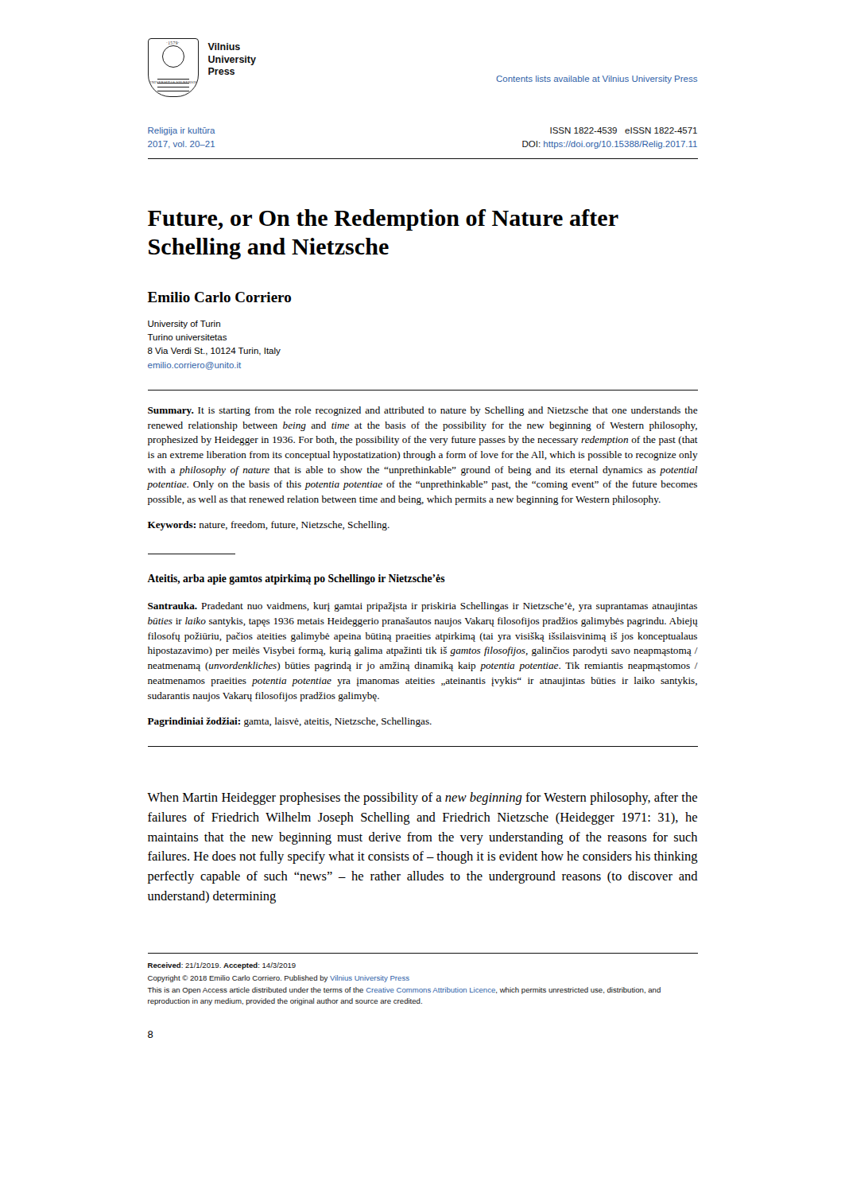·1579· UNIVERSITAS VILNENSIS
Vilnius
University
Press
Contents lists available at Vilnius University Press
Religija ir kultūra
2017, vol. 20–21
ISSN 1822-4539 eISSN 1822-4571
DOI: https://doi.org/10.15388/Relig.2017.11
Future, or On the Redemption of Nature after Schelling and Nietzsche
Emilio Carlo Corriero
University of Turin
Turino universitetas
8 Via Verdi St., 10124 Turin, Italy
emilio.corriero@unito.it
Summary. It is starting from the role recognized and attributed to nature by Schelling and Nietzsche that one understands the renewed relationship between being and time at the basis of the possibility for the new beginning of Western philosophy, prophesized by Heidegger in 1936. For both, the possibility of the very future passes by the necessary redemption of the past (that is an extreme liberation from its conceptual hypostatization) through a form of love for the All, which is possible to recognize only with a philosophy of nature that is able to show the “unprethinkable” ground of being and its eternal dynamics as potential potentiae. Only on the basis of this potentia potentiae of the “unprethinkable” past, the “coming event” of the future becomes possible, as well as that renewed relation between time and being, which permits a new beginning for Western philosophy.
Keywords: nature, freedom, future, Nietzsche, Schelling.
Ateitis, arba apie gamtos atpirkimą po Schellingo ir Nietzsche’ės
Santrauka. Pradedant nuo vaidmens, kurį gamtai pripažįsta ir priskiria Schellingas ir Nietzsche’ė, yra suprantamas atnaujintas būties ir laiko santykis, tapęs 1936 metais Heideggerio pranašautos naujos Vakarų filosofijos pradžios galimybės pagrindu. Abiejų filosofų požiūriu, pačios ateities galimybė apeina būtiną praeities atpirkimą (tai yra visišką išsilaisvinimą iš jos konceptualaus hipostazavimo) per meilės Visybei formą, kurią galima atpažinti tik iš gamtos filosofijos, galinčios parodyti savo neapmąstomą / neatmenamą (unvordenkliches) būties pagrindą ir jo amžiną dinamiką kaip potentia potentiae. Tik remiantis neapmąstomos / neatmenamos praeities potentia potentiae yra įmanomas ateities „ateinantis įvykis“ ir atnaujintas būties ir laiko santykis, sudarantis naujos Vakarų filosofijos pradžios galimybę.
Pagrindiniai žodžiai: gamta, laisvė, ateitis, Nietzsche, Schellingas.
When Martin Heidegger prophesises the possibility of a new beginning for Western philosophy, after the failures of Friedrich Wilhelm Joseph Schelling and Friedrich Nietzsche (Heidegger 1971: 31), he maintains that the new beginning must derive from the very understanding of the reasons for such failures. He does not fully specify what it consists of – though it is evident how he considers his thinking perfectly capable of such “news” – he rather alludes to the underground reasons (to discover and understand) determining
Received: 21/1/2019. Accepted: 14/3/2019
Copyright © 2018 Emilio Carlo Corriero. Published by Vilnius University Press
This is an Open Access article distributed under the terms of the Creative Commons Attribution Licence, which permits unrestricted use, distribution, and reproduction in any medium, provided the original author and source are credited.
8